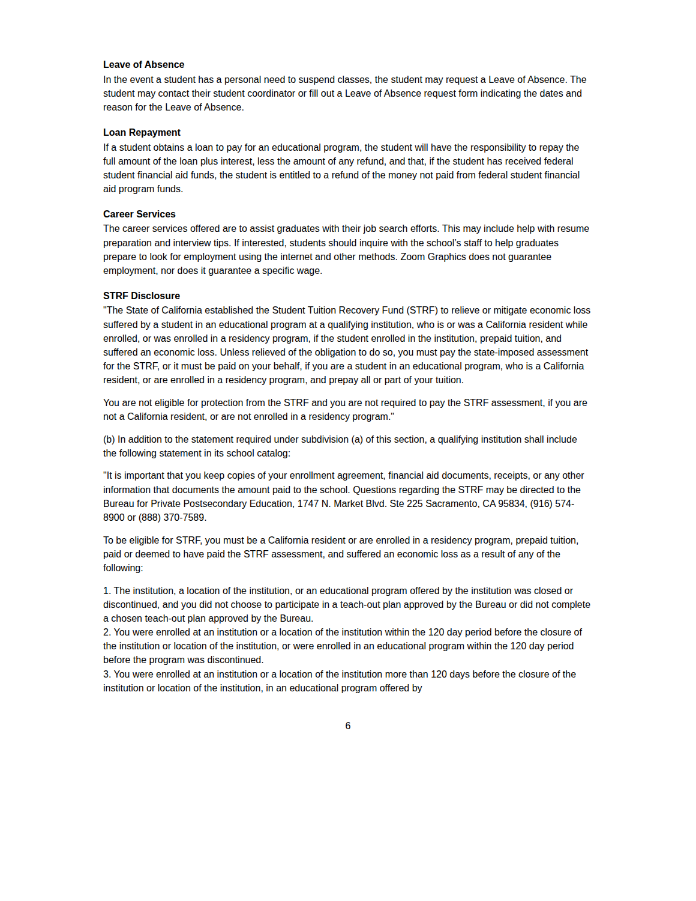Leave of Absence
In the event a student has a personal need to suspend classes, the student may request a Leave of Absence. The student may contact their student coordinator or fill out a Leave of Absence request form indicating the dates and reason for the Leave of Absence.
Loan Repayment
If a student obtains a loan to pay for an educational program, the student will have the responsibility to repay the full amount of the loan plus interest, less the amount of any refund, and that, if the student has received federal student financial aid funds, the student is entitled to a refund of the money not paid from federal student financial aid program funds.
Career Services
The career services offered are to assist graduates with their job search efforts. This may include help with resume preparation and interview tips. If interested, students should inquire with the school’s staff to help graduates prepare to look for employment using the internet and other methods. Zoom Graphics does not guarantee employment, nor does it guarantee a specific wage.
STRF Disclosure
"The State of California established the Student Tuition Recovery Fund (STRF) to relieve or mitigate economic loss suffered by a student in an educational program at a qualifying institution, who is or was a California resident while enrolled, or was enrolled in a residency program, if the student enrolled in the institution, prepaid tuition, and suffered an economic loss. Unless relieved of the obligation to do so, you must pay the state-imposed assessment for the STRF, or it must be paid on your behalf, if you are a student in an educational program, who is a California resident, or are enrolled in a residency program, and prepay all or part of your tuition.
You are not eligible for protection from the STRF and you are not required to pay the STRF assessment, if you are not a California resident, or are not enrolled in a residency program."
(b) In addition to the statement required under subdivision (a) of this section, a qualifying institution shall include the following statement in its school catalog:
"It is important that you keep copies of your enrollment agreement, financial aid documents, receipts, or any other information that documents the amount paid to the school. Questions regarding the STRF may be directed to the Bureau for Private Postsecondary Education, 1747 N. Market Blvd. Ste 225 Sacramento, CA 95834, (916) 574-8900 or (888) 370-7589.
To be eligible for STRF, you must be a California resident or are enrolled in a residency program, prepaid tuition, paid or deemed to have paid the STRF assessment, and suffered an economic loss as a result of any of the following:
1. The institution, a location of the institution, or an educational program offered by the institution was closed or discontinued, and you did not choose to participate in a teach-out plan approved by the Bureau or did not complete a chosen teach-out plan approved by the Bureau.
2. You were enrolled at an institution or a location of the institution within the 120 day period before the closure of the institution or location of the institution, or were enrolled in an educational program within the 120 day period before the program was discontinued.
3. You were enrolled at an institution or a location of the institution more than 120 days before the closure of the institution or location of the institution, in an educational program offered by
6